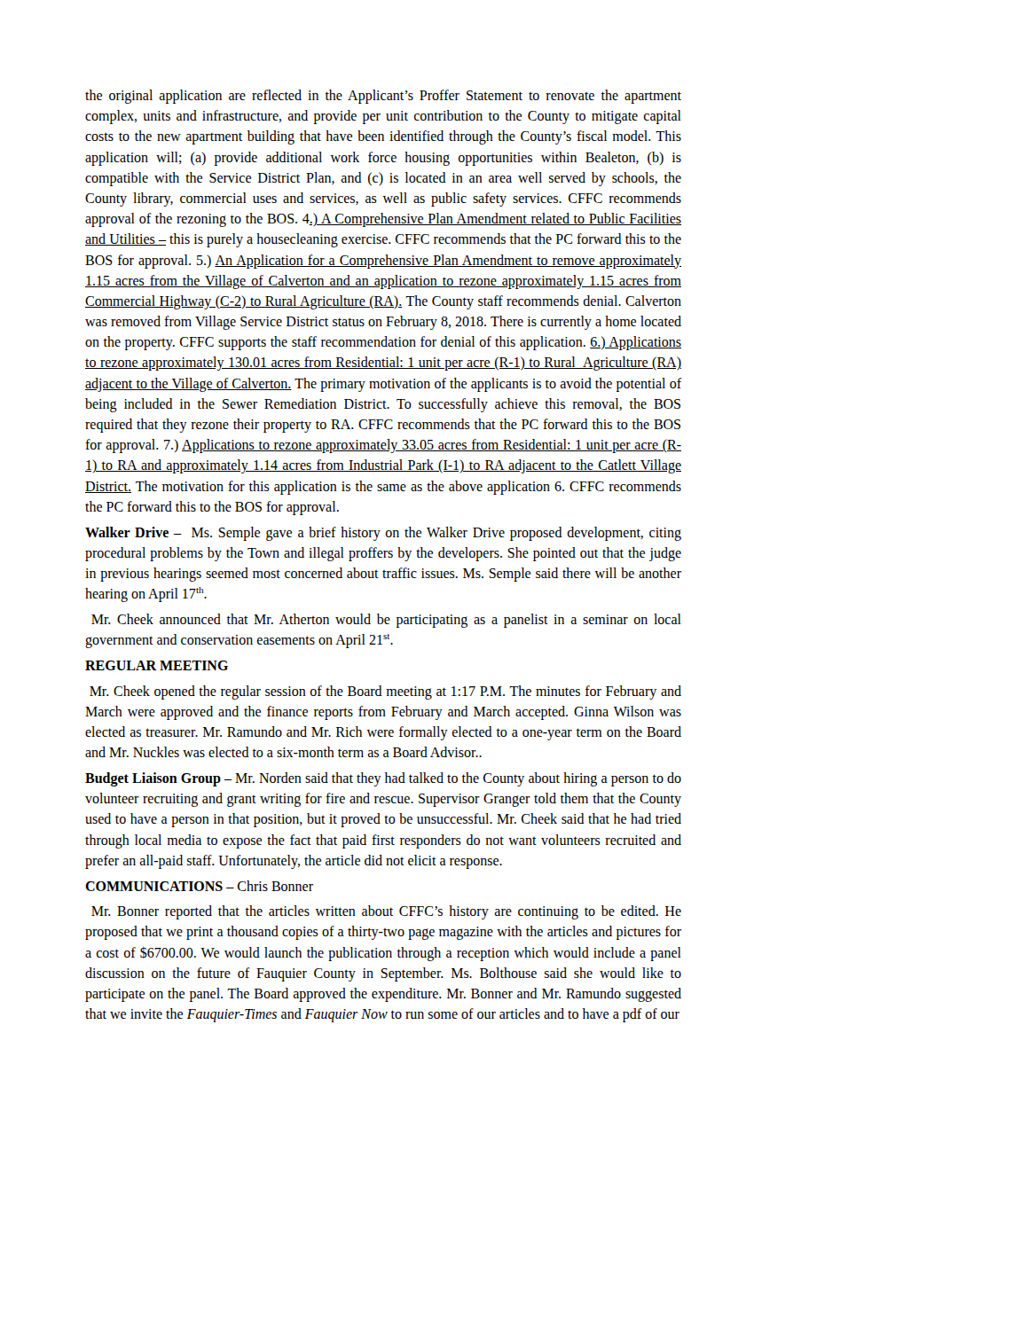the original application are reflected in the Applicant’s Proffer Statement to renovate the apartment complex, units and infrastructure, and provide per unit contribution to the County to mitigate capital costs to the new apartment building that have been identified through the County’s fiscal model. This application will; (a) provide additional work force housing opportunities within Bealeton, (b) is compatible with the Service District Plan, and (c) is located in an area well served by schools, the County library, commercial uses and services, as well as public safety services. CFFC recommends approval of the rezoning to the BOS. 4.) A Comprehensive Plan Amendment related to Public Facilities and Utilities – this is purely a housecleaning exercise. CFFC recommends that the PC forward this to the BOS for approval. 5.) An Application for a Comprehensive Plan Amendment to remove approximately 1.15 acres from the Village of Calverton and an application to rezone approximately 1.15 acres from Commercial Highway (C-2) to Rural Agriculture (RA). The County staff recommends denial. Calverton was removed from Village Service District status on February 8, 2018. There is currently a home located on the property. CFFC supports the staff recommendation for denial of this application. 6.) Applications to rezone approximately 130.01 acres from Residential: 1 unit per acre (R-1) to Rural Agriculture (RA) adjacent to the Village of Calverton. The primary motivation of the applicants is to avoid the potential of being included in the Sewer Remediation District. To successfully achieve this removal, the BOS required that they rezone their property to RA. CFFC recommends that the PC forward this to the BOS for approval. 7.) Applications to rezone approximately 33.05 acres from Residential: 1 unit per acre (R-1) to RA and approximately 1.14 acres from Industrial Park (I-1) to RA adjacent to the Catlett Village District. The motivation for this application is the same as the above application 6. CFFC recommends the PC forward this to the BOS for approval.
Walker Drive – Ms. Semple gave a brief history on the Walker Drive proposed development, citing procedural problems by the Town and illegal proffers by the developers. She pointed out that the judge in previous hearings seemed most concerned about traffic issues. Ms. Semple said there will be another hearing on April 17th.
Mr. Cheek announced that Mr. Atherton would be participating as a panelist in a seminar on local government and conservation easements on April 21st.
REGULAR MEETING
Mr. Cheek opened the regular session of the Board meeting at 1:17 P.M. The minutes for February and March were approved and the finance reports from February and March accepted. Ginna Wilson was elected as treasurer. Mr. Ramundo and Mr. Rich were formally elected to a one-year term on the Board and Mr. Nuckles was elected to a six-month term as a Board Advisor..
Budget Liaison Group – Mr. Norden said that they had talked to the County about hiring a person to do volunteer recruiting and grant writing for fire and rescue. Supervisor Granger told them that the County used to have a person in that position, but it proved to be unsuccessful. Mr. Cheek said that he had tried through local media to expose the fact that paid first responders do not want volunteers recruited and prefer an all-paid staff. Unfortunately, the article did not elicit a response.
COMMUNICATIONS – Chris Bonner
Mr. Bonner reported that the articles written about CFFC’s history are continuing to be edited. He proposed that we print a thousand copies of a thirty-two page magazine with the articles and pictures for a cost of $6700.00. We would launch the publication through a reception which would include a panel discussion on the future of Fauquier County in September. Ms. Bolthouse said she would like to participate on the panel. The Board approved the expenditure. Mr. Bonner and Mr. Ramundo suggested that we invite the Fauquier-Times and Fauquier Now to run some of our articles and to have a pdf of our